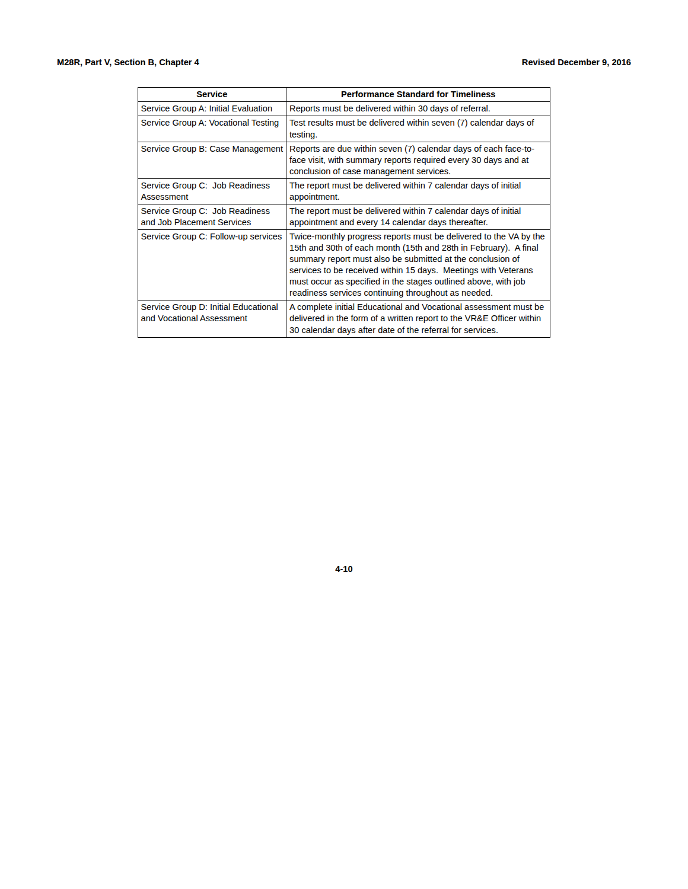M28R, Part V, Section B, Chapter 4 Revised December 9, 2016
| Service | Performance Standard for Timeliness |
| --- | --- |
| Service Group A: Initial Evaluation | Reports must be delivered within 30 days of referral. |
| Service Group A: Vocational Testing | Test results must be delivered within seven (7) calendar days of testing. |
| Service Group B: Case Management | Reports are due within seven (7) calendar days of each face-to-face visit, with summary reports required every 30 days and at conclusion of case management services. |
| Service Group C: Job Readiness Assessment | The report must be delivered within 7 calendar days of initial appointment. |
| Service Group C: Job Readiness and Job Placement Services | The report must be delivered within 7 calendar days of initial appointment and every 14 calendar days thereafter. |
| Service Group C: Follow-up services | Twice-monthly progress reports must be delivered to the VA by the 15th and 30th of each month (15th and 28th in February). A final summary report must also be submitted at the conclusion of services to be received within 15 days. Meetings with Veterans must occur as specified in the stages outlined above, with job readiness services continuing throughout as needed. |
| Service Group D: Initial Educational and Vocational Assessment | A complete initial Educational and Vocational assessment must be delivered in the form of a written report to the VR&E Officer within 30 calendar days after date of the referral for services. |
4-10